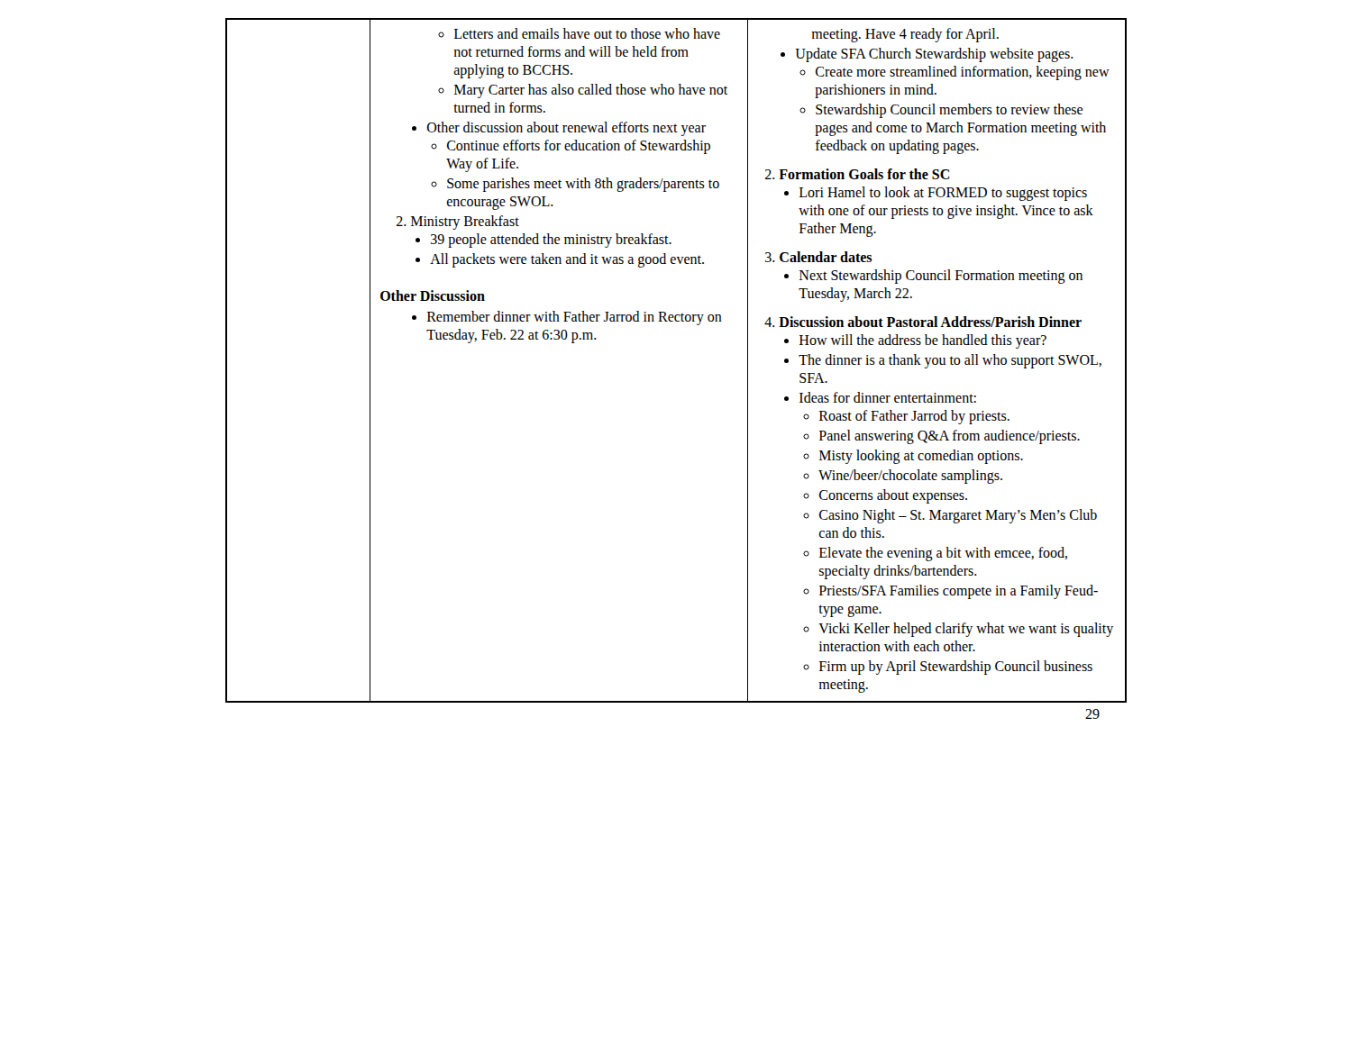| | Letters and emails have out to those who have not returned forms and will be held from applying to BCCHS. Mary Carter has also called those who have not turned in forms. Other discussion about renewal efforts next year Continue efforts for education of Stewardship Way of Life. Some parishes meet with 8th graders/parents to encourage SWOL. Ministry Breakfast 39 people attended the ministry breakfast. All packets were taken and it was a good event. Other Discussion Remember dinner with Father Jarrod in Rectory on Tuesday, Feb. 22 at 6:30 p.m. | meeting. Have 4 ready for April. Update SFA Church Stewardship website pages. Create more streamlined information, keeping new parishioners in mind. Stewardship Council members to review these pages and come to March Formation meeting with feedback on updating pages. Formation Goals for the SC Lori Hamel to look at FORMED to suggest topics with one of our priests to give insight. Vince to ask Father Meng. Calendar dates Next Stewardship Council Formation meeting on Tuesday, March 22. Discussion about Pastoral Address/Parish Dinner How will the address be handled this year? The dinner is a thank you to all who support SWOL, SFA. Ideas for dinner entertainment: Roast of Father Jarrod by priests. Panel answering Q&A from audience/priests. Misty looking at comedian options. Wine/beer/chocolate samplings. Concerns about expenses. Casino Night – St. Margaret Mary’s Men’s Club can do this. Elevate the evening a bit with emcee, food, specialty drinks/bartenders. Priests/SFA Families compete in a Family Feud-type game. Vicki Keller helped clarify what we want is quality interaction with each other. Firm up by April Stewardship Council business meeting. |
29